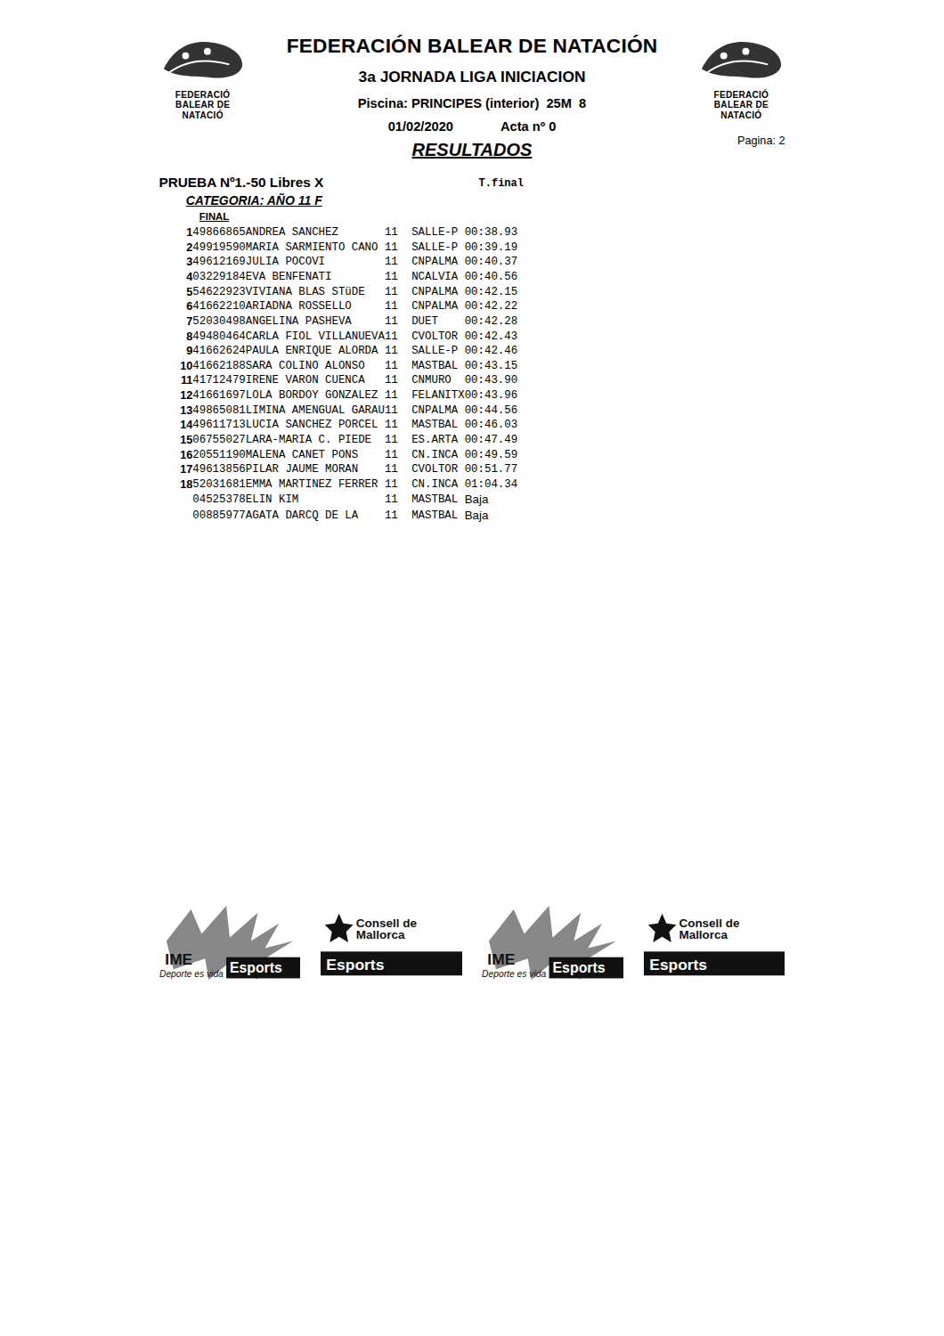FEDERACIÓ
BALEAR DE
NATACIÓ
FEDERACIÓ
BALEAR DE
NATACIÓ
FEDERACIÓN BALEAR DE NATACIÓN
3a JORNADA LIGA INICIACION
Piscina: PRINCIPES (interior) 25M 8
01/02/2020 Acta nº 0
RESULTADOS
Pagina: 2
PRUEBA Nº1.-50 Libres X
T.final
CATEGORIA: AÑO 11 F
FINAL
| 1 | 49866865 | ANDREA SANCHEZ | 11 | SALLE-P | 00:38.93 |
| 2 | 49919590 | MARIA SARMIENTO CANO | 11 | SALLE-P | 00:39.19 |
| 3 | 49612169 | JULIA POCOVI | 11 | CNPALMA | 00:40.37 |
| 4 | 03229184 | EVA BENFENATI | 11 | NCALVIA | 00:40.56 |
| 5 | 54622923 | VIVIANA BLAS STüDE | 11 | CNPALMA | 00:42.15 |
| 6 | 41662210 | ARIADNA ROSSELLO | 11 | CNPALMA | 00:42.22 |
| 7 | 52030498 | ANGELINA PASHEVA | 11 | DUET | 00:42.28 |
| 8 | 49480464 | CARLA FIOL VILLANUEVA | 11 | CVOLTOR | 00:42.43 |
| 9 | 41662624 | PAULA ENRIQUE ALORDA | 11 | SALLE-P | 00:42.46 |
| 10 | 41662188 | SARA COLINO ALONSO | 11 | MASTBAL | 00:43.15 |
| 11 | 41712479 | IRENE VARON CUENCA | 11 | CNMURO | 00:43.90 |
| 12 | 41661697 | LOLA BORDOY GONZALEZ | 11 | FELANITX | 00:43.96 |
| 13 | 49865081 | LIMINA AMENGUAL GARAU | 11 | CNPALMA | 00:44.56 |
| 14 | 49611713 | LUCIA SANCHEZ PORCEL | 11 | MASTBAL | 00:46.03 |
| 15 | 06755027 | LARA-MARIA C. PIEDE | 11 | ES.ARTA | 00:47.49 |
| 16 | 20551190 | MALENA CANET PONS | 11 | CN.INCA | 00:49.59 |
| 17 | 49613856 | PILAR JAUME MORAN | 11 | CVOLTOR | 00:51.77 |
| 18 | 52031681 | EMMA MARTINEZ FERRER | 11 | CN.INCA | 01:04.34 |
| | 04525378 | ELIN KIM | 11 | MASTBAL | Baja |
| | 00885977 | AGATA DARCQ DE LA | 11 | MASTBAL | Baja |